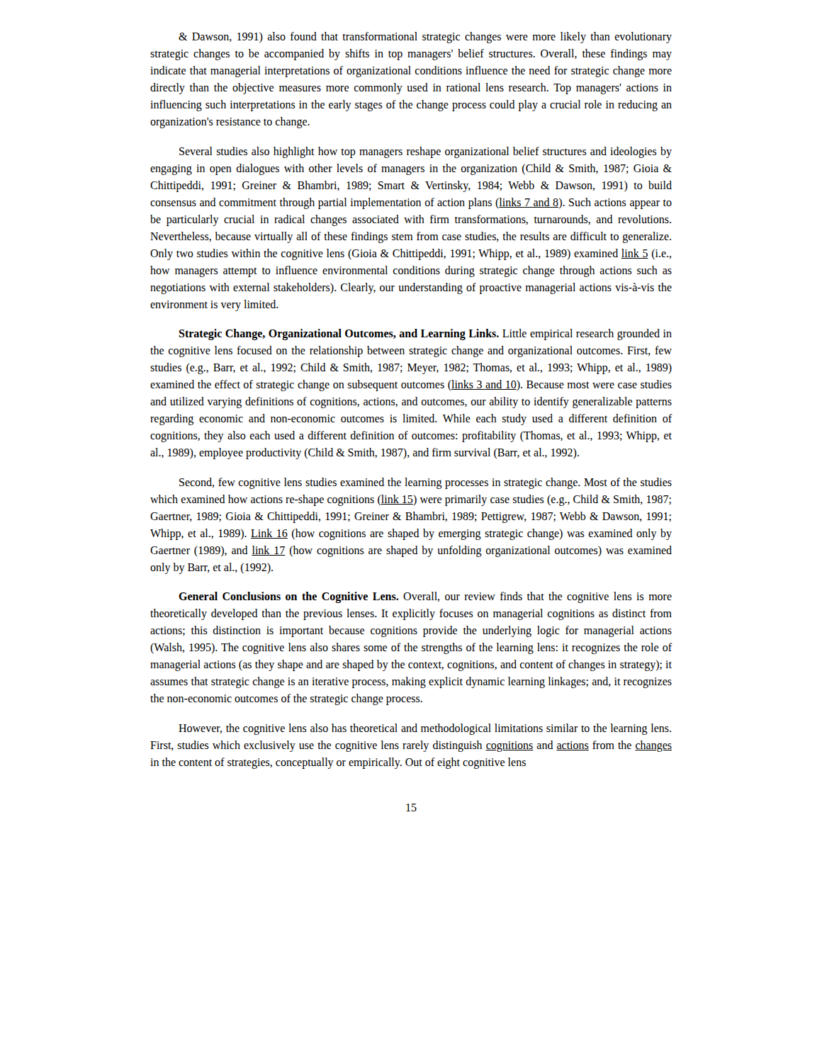& Dawson, 1991) also found that transformational strategic changes were more likely than evolutionary strategic changes to be accompanied by shifts in top managers' belief structures. Overall, these findings may indicate that managerial interpretations of organizational conditions influence the need for strategic change more directly than the objective measures more commonly used in rational lens research. Top managers' actions in influencing such interpretations in the early stages of the change process could play a crucial role in reducing an organization's resistance to change.
Several studies also highlight how top managers reshape organizational belief structures and ideologies by engaging in open dialogues with other levels of managers in the organization (Child & Smith, 1987; Gioia & Chittipeddi, 1991; Greiner & Bhambri, 1989; Smart & Vertinsky, 1984; Webb & Dawson, 1991) to build consensus and commitment through partial implementation of action plans (links 7 and 8). Such actions appear to be particularly crucial in radical changes associated with firm transformations, turnarounds, and revolutions. Nevertheless, because virtually all of these findings stem from case studies, the results are difficult to generalize. Only two studies within the cognitive lens (Gioia & Chittipeddi, 1991; Whipp, et al., 1989) examined link 5 (i.e., how managers attempt to influence environmental conditions during strategic change through actions such as negotiations with external stakeholders). Clearly, our understanding of proactive managerial actions vis-à-vis the environment is very limited.
Strategic Change, Organizational Outcomes, and Learning Links. Little empirical research grounded in the cognitive lens focused on the relationship between strategic change and organizational outcomes. First, few studies (e.g., Barr, et al., 1992; Child & Smith, 1987; Meyer, 1982; Thomas, et al., 1993; Whipp, et al., 1989) examined the effect of strategic change on subsequent outcomes (links 3 and 10). Because most were case studies and utilized varying definitions of cognitions, actions, and outcomes, our ability to identify generalizable patterns regarding economic and non-economic outcomes is limited. While each study used a different definition of cognitions, they also each used a different definition of outcomes: profitability (Thomas, et al., 1993; Whipp, et al., 1989), employee productivity (Child & Smith, 1987), and firm survival (Barr, et al., 1992).
Second, few cognitive lens studies examined the learning processes in strategic change. Most of the studies which examined how actions re-shape cognitions (link 15) were primarily case studies (e.g., Child & Smith, 1987; Gaertner, 1989; Gioia & Chittipeddi, 1991; Greiner & Bhambri, 1989; Pettigrew, 1987; Webb & Dawson, 1991; Whipp, et al., 1989). Link 16 (how cognitions are shaped by emerging strategic change) was examined only by Gaertner (1989), and link 17 (how cognitions are shaped by unfolding organizational outcomes) was examined only by Barr, et al., (1992).
General Conclusions on the Cognitive Lens. Overall, our review finds that the cognitive lens is more theoretically developed than the previous lenses. It explicitly focuses on managerial cognitions as distinct from actions; this distinction is important because cognitions provide the underlying logic for managerial actions (Walsh, 1995). The cognitive lens also shares some of the strengths of the learning lens: it recognizes the role of managerial actions (as they shape and are shaped by the context, cognitions, and content of changes in strategy); it assumes that strategic change is an iterative process, making explicit dynamic learning linkages; and, it recognizes the non-economic outcomes of the strategic change process.
However, the cognitive lens also has theoretical and methodological limitations similar to the learning lens. First, studies which exclusively use the cognitive lens rarely distinguish cognitions and actions from the changes in the content of strategies, conceptually or empirically. Out of eight cognitive lens
15